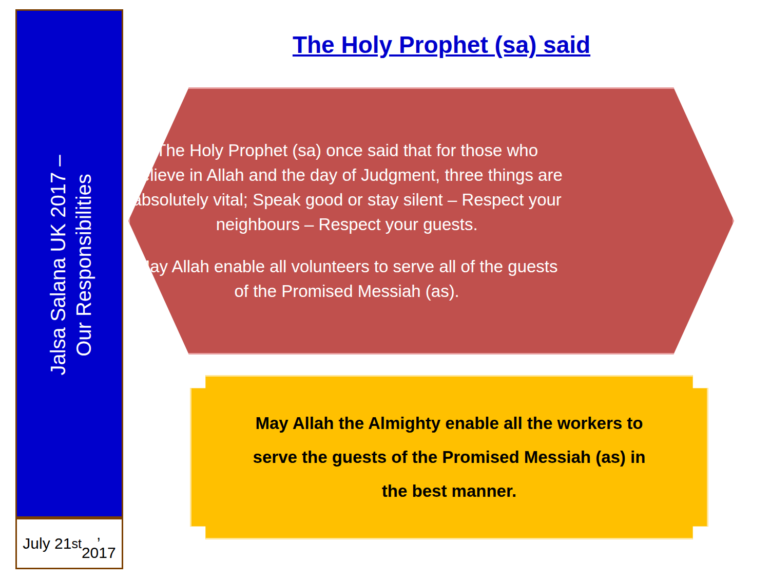Jalsa Salana UK 2017 –
Our Responsibilities
July 21st,
2017
The Holy Prophet (sa) said
The Holy Prophet (sa) once said that for those who believe in Allah and the day of Judgment, three things are absolutely vital; Speak good or stay silent – Respect your neighbours – Respect your guests.
May Allah enable all volunteers to serve all of the guests of the Promised Messiah (as).
May Allah the Almighty enable all the workers to serve the guests of the Promised Messiah (as) in the best manner.